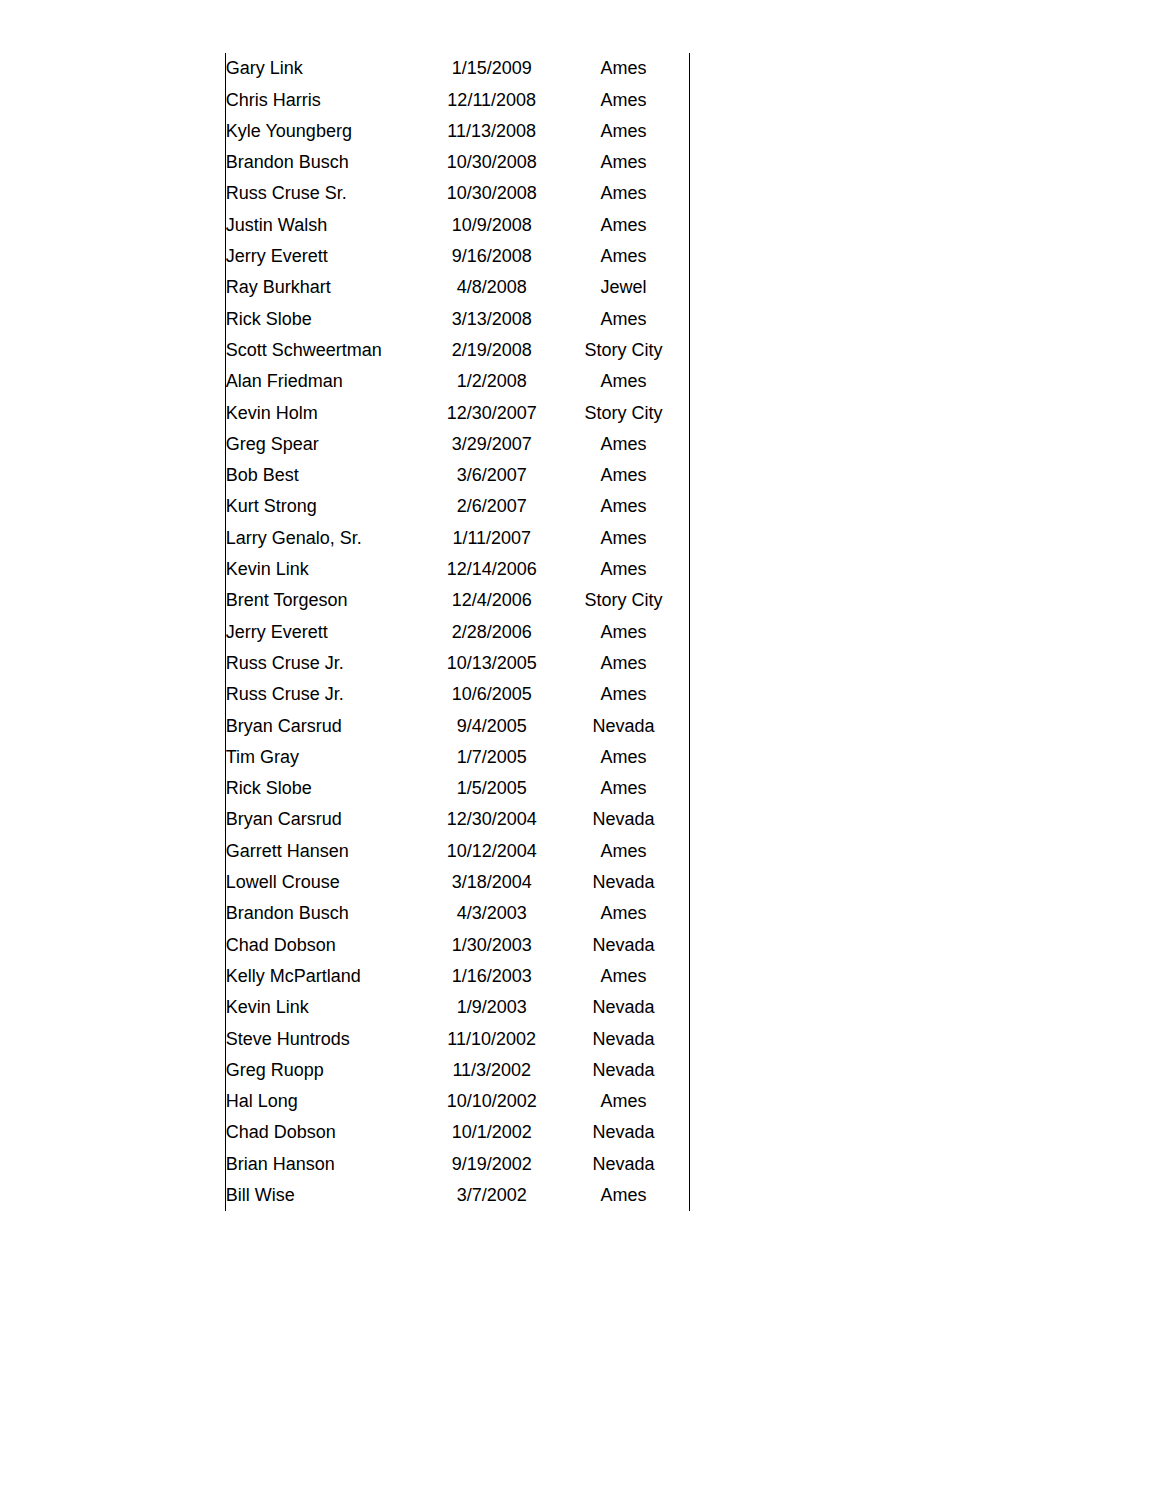| Gary Link | 1/15/2009 | Ames |
| Chris Harris | 12/11/2008 | Ames |
| Kyle Youngberg | 11/13/2008 | Ames |
| Brandon Busch | 10/30/2008 | Ames |
| Russ Cruse Sr. | 10/30/2008 | Ames |
| Justin Walsh | 10/9/2008 | Ames |
| Jerry Everett | 9/16/2008 | Ames |
| Ray Burkhart | 4/8/2008 | Jewel |
| Rick Slobe | 3/13/2008 | Ames |
| Scott Schweertman | 2/19/2008 | Story City |
| Alan Friedman | 1/2/2008 | Ames |
| Kevin Holm | 12/30/2007 | Story City |
| Greg Spear | 3/29/2007 | Ames |
| Bob Best | 3/6/2007 | Ames |
| Kurt Strong | 2/6/2007 | Ames |
| Larry Genalo, Sr. | 1/11/2007 | Ames |
| Kevin Link | 12/14/2006 | Ames |
| Brent Torgeson | 12/4/2006 | Story City |
| Jerry Everett | 2/28/2006 | Ames |
| Russ Cruse Jr. | 10/13/2005 | Ames |
| Russ Cruse Jr. | 10/6/2005 | Ames |
| Bryan Carsrud | 9/4/2005 | Nevada |
| Tim Gray | 1/7/2005 | Ames |
| Rick Slobe | 1/5/2005 | Ames |
| Bryan Carsrud | 12/30/2004 | Nevada |
| Garrett Hansen | 10/12/2004 | Ames |
| Lowell Crouse | 3/18/2004 | Nevada |
| Brandon Busch | 4/3/2003 | Ames |
| Chad Dobson | 1/30/2003 | Nevada |
| Kelly McPartland | 1/16/2003 | Ames |
| Kevin Link | 1/9/2003 | Nevada |
| Steve Huntrods | 11/10/2002 | Nevada |
| Greg Ruopp | 11/3/2002 | Nevada |
| Hal Long | 10/10/2002 | Ames |
| Chad Dobson | 10/1/2002 | Nevada |
| Brian Hanson | 9/19/2002 | Nevada |
| Bill Wise | 3/7/2002 | Ames |